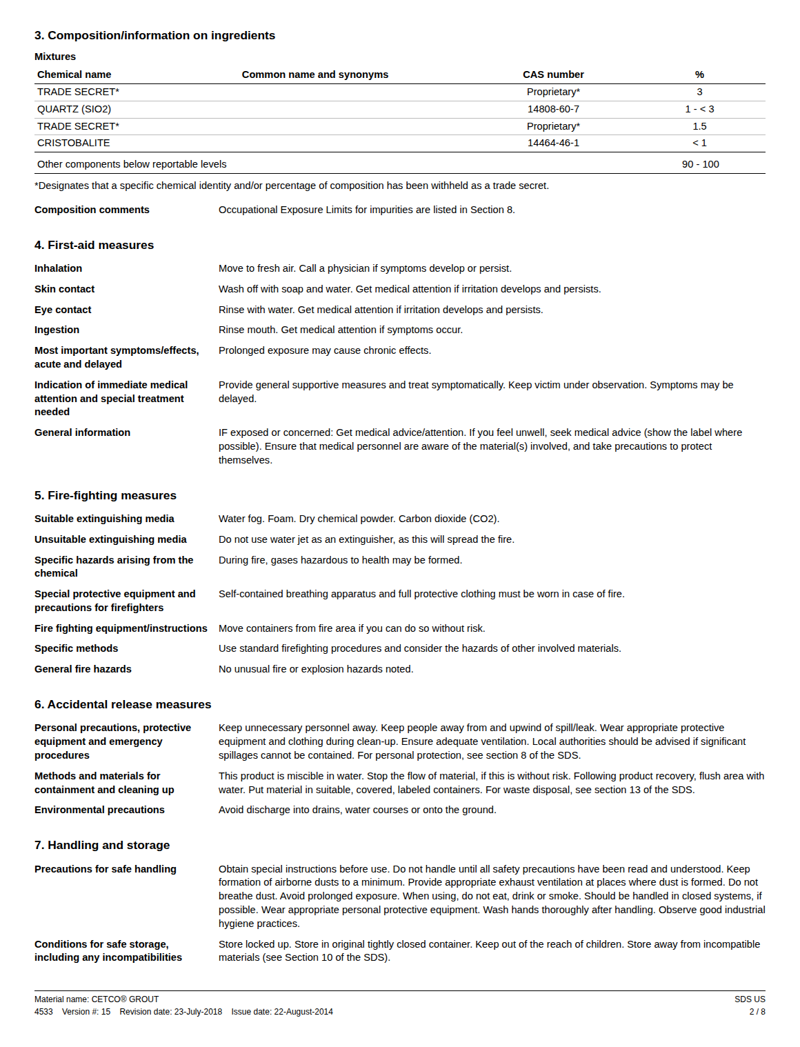3. Composition/information on ingredients
Mixtures
| Chemical name | Common name and synonyms | CAS number | % |
| --- | --- | --- | --- |
| TRADE SECRET* | | Proprietary* | 3 |
| QUARTZ (SIO2) | | 14808-60-7 | 1 - < 3 |
| TRADE SECRET* | | Proprietary* | 1.5 |
| CRISTOBALITE | | 14464-46-1 | < 1 |
Other components below reportable levels 90 - 100
*Designates that a specific chemical identity and/or percentage of composition has been withheld as a trade secret.
| Composition comments | Occupational Exposure Limits for impurities are listed in Section 8. |
4. First-aid measures
| Inhalation | Move to fresh air. Call a physician if symptoms develop or persist. |
| Skin contact | Wash off with soap and water. Get medical attention if irritation develops and persists. |
| Eye contact | Rinse with water. Get medical attention if irritation develops and persists. |
| Ingestion | Rinse mouth. Get medical attention if symptoms occur. |
| Most important symptoms/effects, acute and delayed | Prolonged exposure may cause chronic effects. |
| Indication of immediate medical attention and special treatment needed | Provide general supportive measures and treat symptomatically. Keep victim under observation. Symptoms may be delayed. |
| General information | IF exposed or concerned: Get medical advice/attention. If you feel unwell, seek medical advice (show the label where possible). Ensure that medical personnel are aware of the material(s) involved, and take precautions to protect themselves. |
5. Fire-fighting measures
| Suitable extinguishing media | Water fog. Foam. Dry chemical powder. Carbon dioxide (CO2). |
| Unsuitable extinguishing media | Do not use water jet as an extinguisher, as this will spread the fire. |
| Specific hazards arising from the chemical | During fire, gases hazardous to health may be formed. |
| Special protective equipment and precautions for firefighters | Self-contained breathing apparatus and full protective clothing must be worn in case of fire. |
| Fire fighting equipment/instructions | Move containers from fire area if you can do so without risk. |
| Specific methods | Use standard firefighting procedures and consider the hazards of other involved materials. |
| General fire hazards | No unusual fire or explosion hazards noted. |
6. Accidental release measures
| Personal precautions, protective equipment and emergency procedures | Keep unnecessary personnel away. Keep people away from and upwind of spill/leak. Wear appropriate protective equipment and clothing during clean-up. Ensure adequate ventilation. Local authorities should be advised if significant spillages cannot be contained. For personal protection, see section 8 of the SDS. |
| Methods and materials for containment and cleaning up | This product is miscible in water. Stop the flow of material, if this is without risk. Following product recovery, flush area with water. Put material in suitable, covered, labeled containers. For waste disposal, see section 13 of the SDS. |
| Environmental precautions | Avoid discharge into drains, water courses or onto the ground. |
7. Handling and storage
| Precautions for safe handling | Obtain special instructions before use. Do not handle until all safety precautions have been read and understood. Keep formation of airborne dusts to a minimum. Provide appropriate exhaust ventilation at places where dust is formed. Do not breathe dust. Avoid prolonged exposure. When using, do not eat, drink or smoke. Should be handled in closed systems, if possible. Wear appropriate personal protective equipment. Wash hands thoroughly after handling. Observe good industrial hygiene practices. |
| Conditions for safe storage, including any incompatibilities | Store locked up. Store in original tightly closed container. Keep out of the reach of children. Store away from incompatible materials (see Section 10 of the SDS). |
Material name: CETCO® GROUT
4533 Version #: 15 Revision date: 23-July-2018 Issue date: 22-August-2014
SDS US
2 / 8